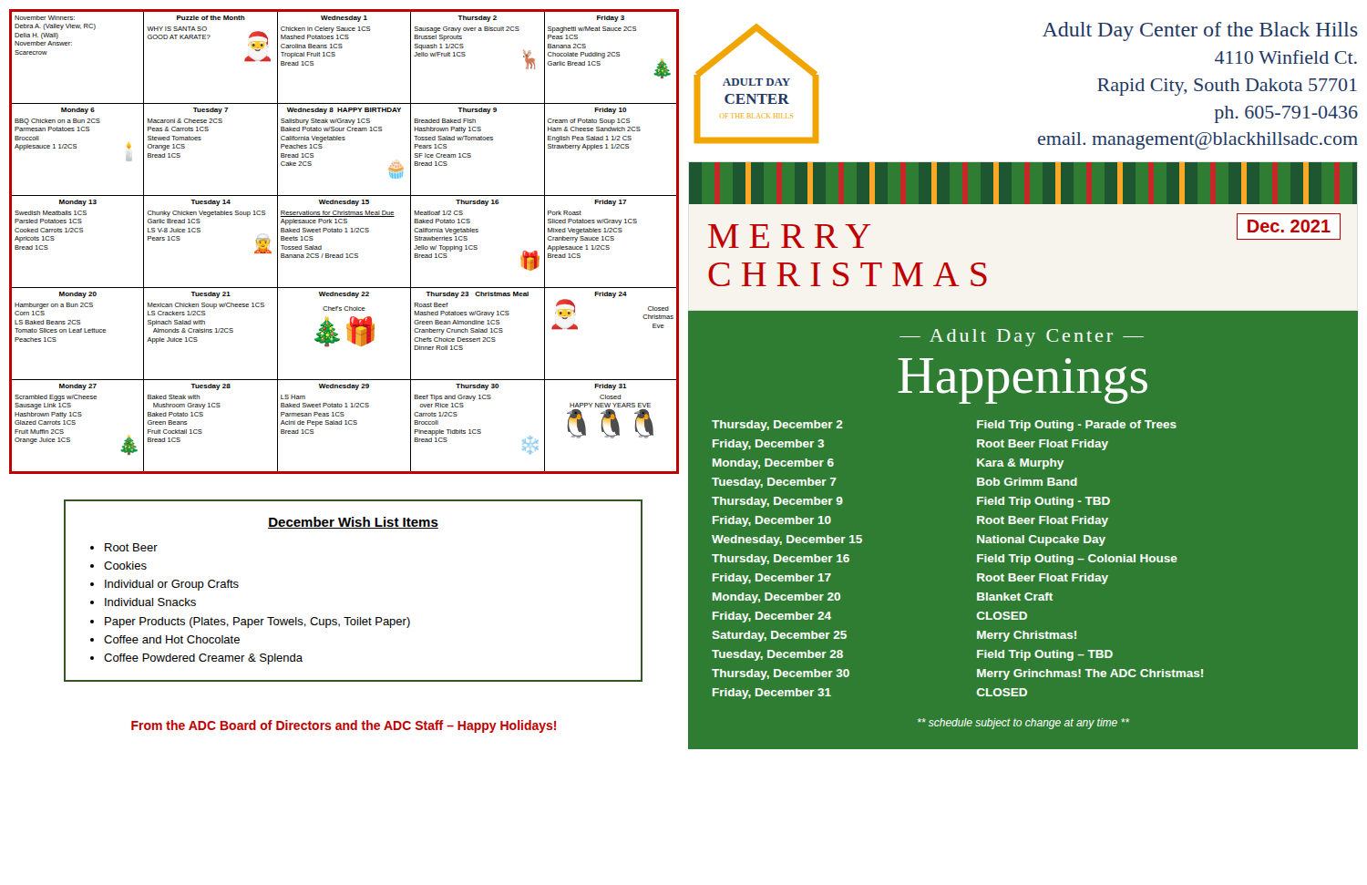| November Winners: Debra A. (Valley View, RC) Delia H. (Wall) November Answer: Scarecrow | Puzzle of the Month WHY IS SANTA SO GOOD AT KARATE? 🎅 | Wednesday 1 Chicken in Celery Sauce 1CS Mashed Potatoes 1CS Carolina Beans 1CS Tropical Fruit 1CS Bread 1CS | Thursday 2 Sausage Gravy over a Biscuit 2CS Brussel Sprouts Squash 1 1/2CS Jello w/Fruit 1CS 🦌 | Friday 3 Spaghetti w/Meat Sauce 2CS Peas 1CS Banana 2CS Chocolate Pudding 2CS Garlic Bread 1CS 🎄 |
| Monday 6 BBQ Chicken on a Bun 2CS Parmesan Potatoes 1CS Broccoli Applesauce 1 1/2CS 🕯️ | Tuesday 7 Macaroni & Cheese 2CS Peas & Carrots 1CS Stewed Tomatoes Orange 1CS Bread 1CS | Wednesday 8 HAPPY BIRTHDAY Salisbury Steak w/Gravy 1CS Baked Potato w/Sour Cream 1CS California Vegetables Peaches 1CS Bread 1CS Cake 2CS 🧁 | Thursday 9 Breaded Baked Fish Hashbrown Patty 1CS Tossed Salad w/Tomatoes Pears 1CS SF Ice Cream 1CS Bread 1CS | Friday 10 Cream of Potato Soup 1CS Ham & Cheese Sandwich 2CS English Pea Salad 1 1/2 CS Strawberry Apples 1 1/2CS |
| Monday 13 Swedish Meatballs 1CS Parsled Potatoes 1CS Cooked Carrots 1/2CS Apricots 1CS Bread 1CS | Tuesday 14 Chunky Chicken Vegetables Soup 1CS Garlic Bread 1CS LS V-8 Juice 1CS Pears 1CS 🧝 | Wednesday 15 Reservations for Christmas Meal Due Applesauce Pork 1CS Baked Sweet Potato 1 1/2CS Beets 1CS Tossed Salad Banana 2CS / Bread 1CS | Thursday 16 Meatloaf 1/2 CS Baked Potato 1CS California Vegetables Strawberries 1CS Jello w/ Topping 1CS Bread 1CS 🎁 | Friday 17 Pork Roast Sliced Potatoes w/Gravy 1CS Mixed Vegetables 1/2CS Cranberry Sauce 1CS Applesauce 1 1/2CS Bread 1CS |
| Monday 20 Hamburger on a Bun 2CS Corn 1CS LS Baked Beans 2CS Tomato Slices on Leaf Lettuce Peaches 1CS | Tuesday 21 Mexican Chicken Soup w/Cheese 1CS LS Crackers 1/2CS Spinach Salad with Almonds & Craisins 1/2CS Apple Juice 1CS | Wednesday 22 Chef's Choice 🎄🎁 | Thursday 23 Christmas Meal Roast Beef Mashed Potatoes w/Gravy 1CS Green Bean Almondine 1CS Cranberry Crunch Salad 1CS Chefs Choice Dessert 2CS Dinner Roll 1CS | Friday 24 🎅 Closed Christmas Eve |
| Monday 27 Scrambled Eggs w/Cheese Sausage Link 1CS Hashbrown Patty 1CS Glazed Carrots 1CS Fruit Muffin 2CS Orange Juice 1CS 🎄 | Tuesday 28 Baked Steak with Mushroom Gravy 1CS Baked Potato 1CS Green Beans Fruit Cocktail 1CS Bread 1CS | Wednesday 29 LS Ham Baked Sweet Potato 1 1/2CS Parmesan Peas 1CS Acini de Pepe Salad 1CS Bread 1CS | Thursday 30 Beef Tips and Gravy 1CS over Rice 1CS Carrots 1/2CS Broccoli Pineapple Tidbits 1CS Bread 1CS ❄️ | Friday 31 Closed HAPPY NEW YEARS EVE 🐧🐧🐧 |
December Wish List Items
Root Beer
Cookies
Individual or Group Crafts
Individual Snacks
Paper Products (Plates, Paper Towels, Cups, Toilet Paper)
Coffee and Hot Chocolate
Coffee Powdered Creamer & Splenda
From the ADC Board of Directors and the ADC Staff – Happy Holidays!
ADULT DAY CENTER OF THE BLACK HILLS
Adult Day Center of the Black Hills
4110 Winfield Ct.
Rapid City, South Dakota 57701
ph. 605-791-0436
email. management@blackhillsadc.com
Dec. 2021
MERRY
CHRISTMAS
— Adult Day Center —
Happenings
| Thursday, December 2 | Field Trip Outing - Parade of Trees |
| Friday, December 3 | Root Beer Float Friday |
| Monday, December 6 | Kara & Murphy |
| Tuesday, December 7 | Bob Grimm Band |
| Thursday, December 9 | Field Trip Outing - TBD |
| Friday, December 10 | Root Beer Float Friday |
| Wednesday, December 15 | National Cupcake Day |
| Thursday, December 16 | Field Trip Outing – Colonial House |
| Friday, December 17 | Root Beer Float Friday |
| Monday, December 20 | Blanket Craft |
| Friday, December 24 | CLOSED |
| Saturday, December 25 | Merry Christmas! |
| Tuesday, December 28 | Field Trip Outing – TBD |
| Thursday, December 30 | Merry Grinchmas! The ADC Christmas! |
| Friday, December 31 | CLOSED |
** schedule subject to change at any time **